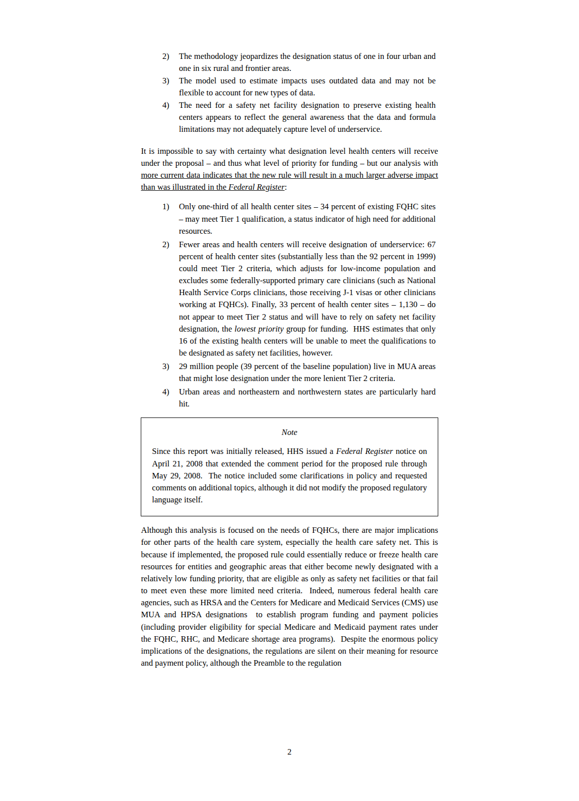2) The methodology jeopardizes the designation status of one in four urban and one in six rural and frontier areas.
3) The model used to estimate impacts uses outdated data and may not be flexible to account for new types of data.
4) The need for a safety net facility designation to preserve existing health centers appears to reflect the general awareness that the data and formula limitations may not adequately capture level of underservice.
It is impossible to say with certainty what designation level health centers will receive under the proposal – and thus what level of priority for funding – but our analysis with more current data indicates that the new rule will result in a much larger adverse impact than was illustrated in the Federal Register:
1) Only one-third of all health center sites – 34 percent of existing FQHC sites – may meet Tier 1 qualification, a status indicator of high need for additional resources.
2) Fewer areas and health centers will receive designation of underservice: 67 percent of health center sites (substantially less than the 92 percent in 1999) could meet Tier 2 criteria, which adjusts for low-income population and excludes some federally-supported primary care clinicians (such as National Health Service Corps clinicians, those receiving J-1 visas or other clinicians working at FQHCs). Finally, 33 percent of health center sites – 1,130 – do not appear to meet Tier 2 status and will have to rely on safety net facility designation, the lowest priority group for funding. HHS estimates that only 16 of the existing health centers will be unable to meet the qualifications to be designated as safety net facilities, however.
3) 29 million people (39 percent of the baseline population) live in MUA areas that might lose designation under the more lenient Tier 2 criteria.
4) Urban areas and northeastern and northwestern states are particularly hard hit.
Note
Since this report was initially released, HHS issued a Federal Register notice on April 21, 2008 that extended the comment period for the proposed rule through May 29, 2008. The notice included some clarifications in policy and requested comments on additional topics, although it did not modify the proposed regulatory language itself.
Although this analysis is focused on the needs of FQHCs, there are major implications for other parts of the health care system, especially the health care safety net. This is because if implemented, the proposed rule could essentially reduce or freeze health care resources for entities and geographic areas that either become newly designated with a relatively low funding priority, that are eligible as only as safety net facilities or that fail to meet even these more limited need criteria. Indeed, numerous federal health care agencies, such as HRSA and the Centers for Medicare and Medicaid Services (CMS) use MUA and HPSA designations to establish program funding and payment policies (including provider eligibility for special Medicare and Medicaid payment rates under the FQHC, RHC, and Medicare shortage area programs). Despite the enormous policy implications of the designations, the regulations are silent on their meaning for resource and payment policy, although the Preamble to the regulation
2